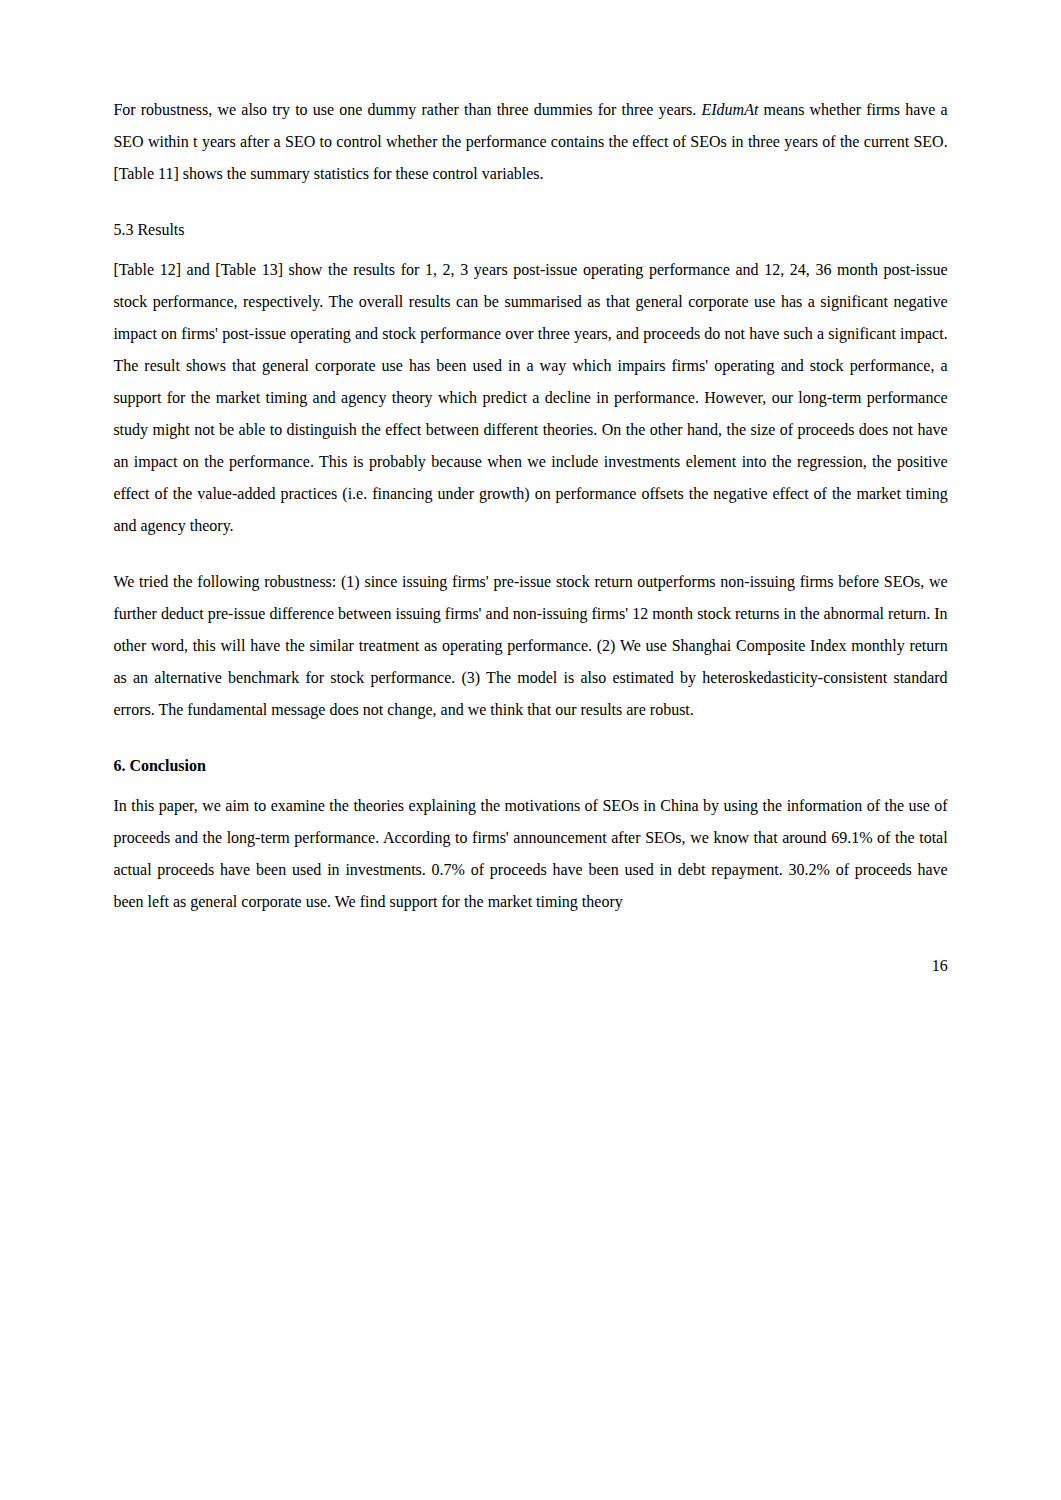For robustness, we also try to use one dummy rather than three dummies for three years. EIdumAt means whether firms have a SEO within t years after a SEO to control whether the performance contains the effect of SEOs in three years of the current SEO. [Table 11] shows the summary statistics for these control variables.
5.3 Results
[Table 12] and [Table 13] show the results for 1, 2, 3 years post-issue operating performance and 12, 24, 36 month post-issue stock performance, respectively. The overall results can be summarised as that general corporate use has a significant negative impact on firms' post-issue operating and stock performance over three years, and proceeds do not have such a significant impact. The result shows that general corporate use has been used in a way which impairs firms' operating and stock performance, a support for the market timing and agency theory which predict a decline in performance. However, our long-term performance study might not be able to distinguish the effect between different theories. On the other hand, the size of proceeds does not have an impact on the performance. This is probably because when we include investments element into the regression, the positive effect of the value-added practices (i.e. financing under growth) on performance offsets the negative effect of the market timing and agency theory.
We tried the following robustness: (1) since issuing firms' pre-issue stock return outperforms non-issuing firms before SEOs, we further deduct pre-issue difference between issuing firms' and non-issuing firms' 12 month stock returns in the abnormal return. In other word, this will have the similar treatment as operating performance. (2) We use Shanghai Composite Index monthly return as an alternative benchmark for stock performance. (3) The model is also estimated by heteroskedasticity-consistent standard errors. The fundamental message does not change, and we think that our results are robust.
6. Conclusion
In this paper, we aim to examine the theories explaining the motivations of SEOs in China by using the information of the use of proceeds and the long-term performance. According to firms' announcement after SEOs, we know that around 69.1% of the total actual proceeds have been used in investments. 0.7% of proceeds have been used in debt repayment. 30.2% of proceeds have been left as general corporate use. We find support for the market timing theory
16